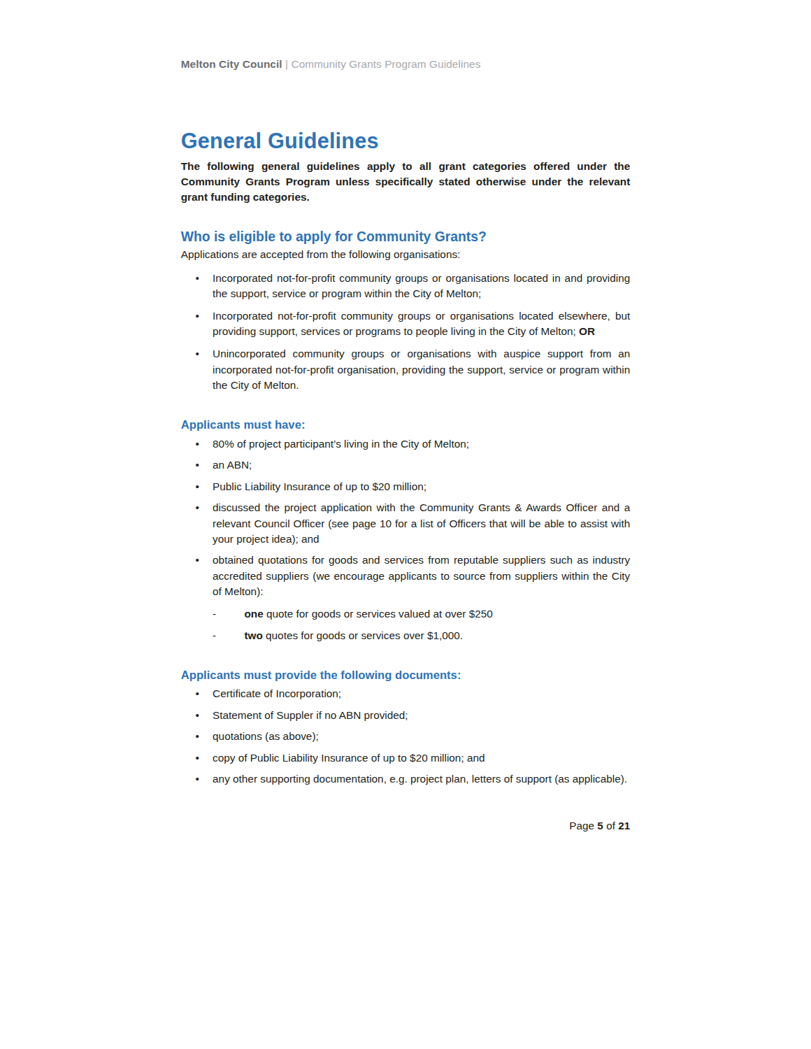Melton City Council | Community Grants Program Guidelines
General Guidelines
The following general guidelines apply to all grant categories offered under the Community Grants Program unless specifically stated otherwise under the relevant grant funding categories.
Who is eligible to apply for Community Grants?
Applications are accepted from the following organisations:
Incorporated not-for-profit community groups or organisations located in and providing the support, service or program within the City of Melton;
Incorporated not-for-profit community groups or organisations located elsewhere, but providing support, services or programs to people living in the City of Melton; OR
Unincorporated community groups or organisations with auspice support from an incorporated not-for-profit organisation, providing the support, service or program within the City of Melton.
Applicants must have:
80% of project participant’s living in the City of Melton;
an ABN;
Public Liability Insurance of up to $20 million;
discussed the project application with the Community Grants & Awards Officer and a relevant Council Officer (see page 10 for a list of Officers that will be able to assist with your project idea); and
obtained quotations for goods and services from reputable suppliers such as industry accredited suppliers (we encourage applicants to source from suppliers within the City of Melton):
one quote for goods or services valued at over $250
two quotes for goods or services over $1,000.
Applicants must provide the following documents:
Certificate of Incorporation;
Statement of Suppler if no ABN provided;
quotations (as above);
copy of Public Liability Insurance of up to $20 million; and
any other supporting documentation, e.g. project plan, letters of support (as applicable).
Page 5 of 21